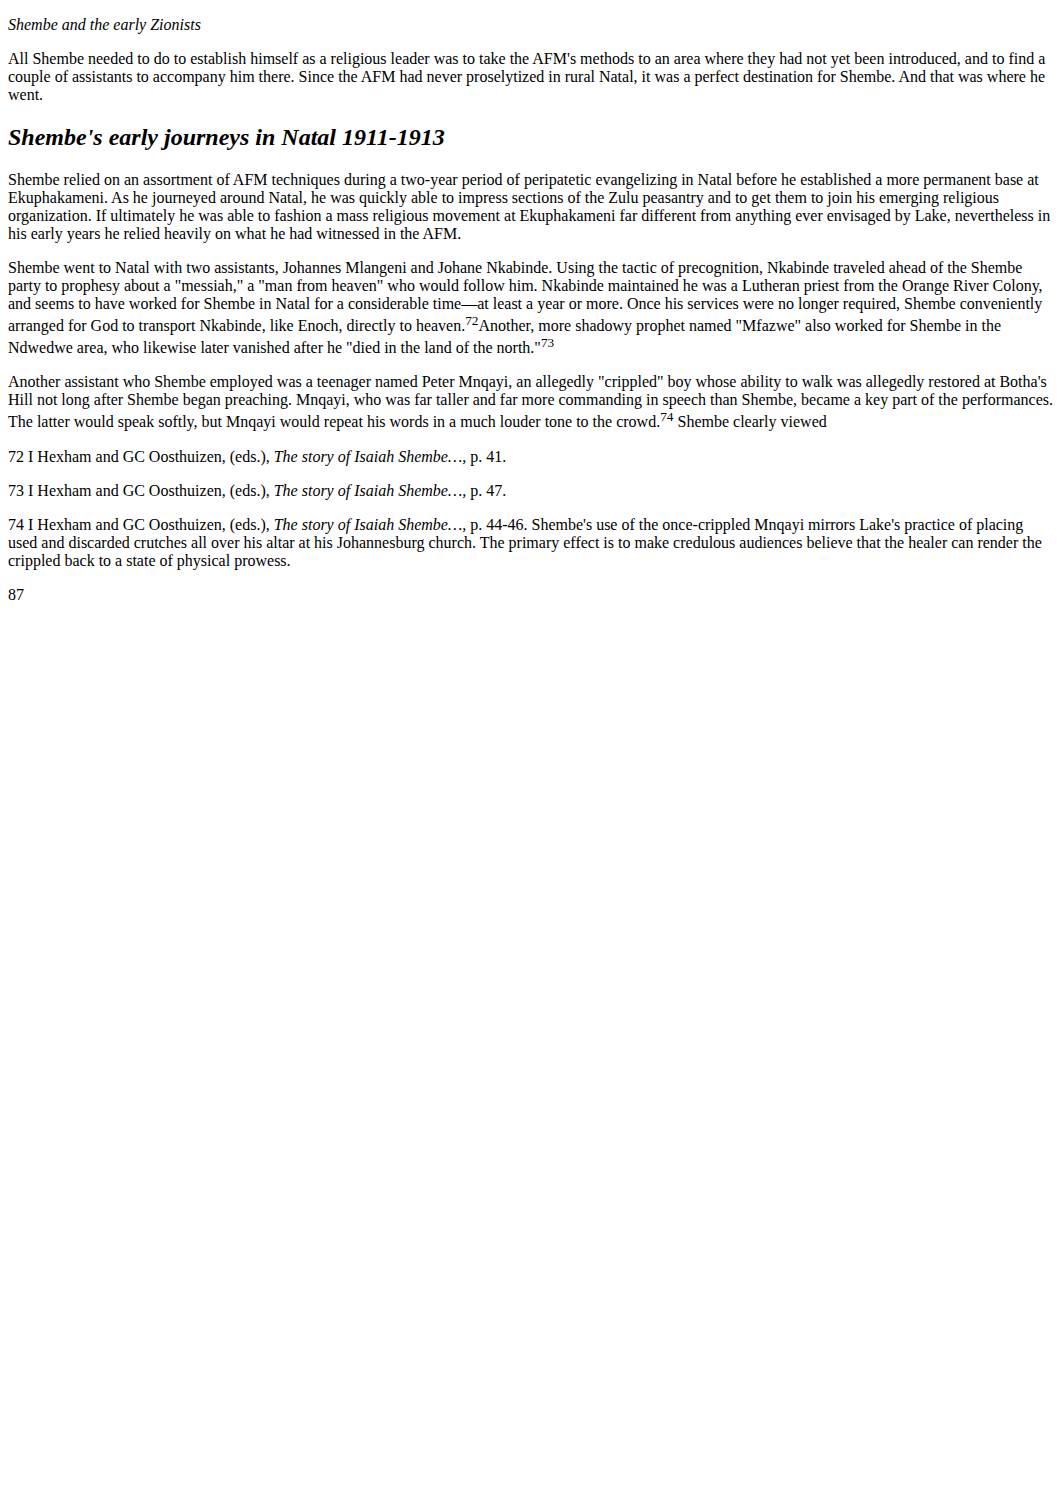Shembe and the early Zionists
All Shembe needed to do to establish himself as a religious leader was to take the AFM's methods to an area where they had not yet been introduced, and to find a couple of assistants to accompany him there. Since the AFM had never proselytized in rural Natal, it was a perfect destination for Shembe. And that was where he went.
Shembe's early journeys in Natal 1911-1913
Shembe relied on an assortment of AFM techniques during a two-year period of peripatetic evangelizing in Natal before he established a more permanent base at Ekuphakameni. As he journeyed around Natal, he was quickly able to impress sections of the Zulu peasantry and to get them to join his emerging religious organization. If ultimately he was able to fashion a mass religious movement at Ekuphakameni far different from anything ever envisaged by Lake, nevertheless in his early years he relied heavily on what he had witnessed in the AFM.
Shembe went to Natal with two assistants, Johannes Mlangeni and Johane Nkabinde. Using the tactic of precognition, Nkabinde traveled ahead of the Shembe party to prophesy about a "messiah," a "man from heaven" who would follow him. Nkabinde maintained he was a Lutheran priest from the Orange River Colony, and seems to have worked for Shembe in Natal for a considerable time—at least a year or more. Once his services were no longer required, Shembe conveniently arranged for God to transport Nkabinde, like Enoch, directly to heaven.72Another, more shadowy prophet named "Mfazwe" also worked for Shembe in the Ndwedwe area, who likewise later vanished after he "died in the land of the north."73
Another assistant who Shembe employed was a teenager named Peter Mnqayi, an allegedly "crippled" boy whose ability to walk was allegedly restored at Botha's Hill not long after Shembe began preaching. Mnqayi, who was far taller and far more commanding in speech than Shembe, became a key part of the performances. The latter would speak softly, but Mnqayi would repeat his words in a much louder tone to the crowd.74 Shembe clearly viewed
72 I Hexham and GC Oosthuizen, (eds.), The story of Isaiah Shembe…, p. 41.
73 I Hexham and GC Oosthuizen, (eds.), The story of Isaiah Shembe…, p. 47.
74 I Hexham and GC Oosthuizen, (eds.), The story of Isaiah Shembe…, p. 44-46. Shembe's use of the once-crippled Mnqayi mirrors Lake's practice of placing used and discarded crutches all over his altar at his Johannesburg church. The primary effect is to make credulous audiences believe that the healer can render the crippled back to a state of physical prowess.
87